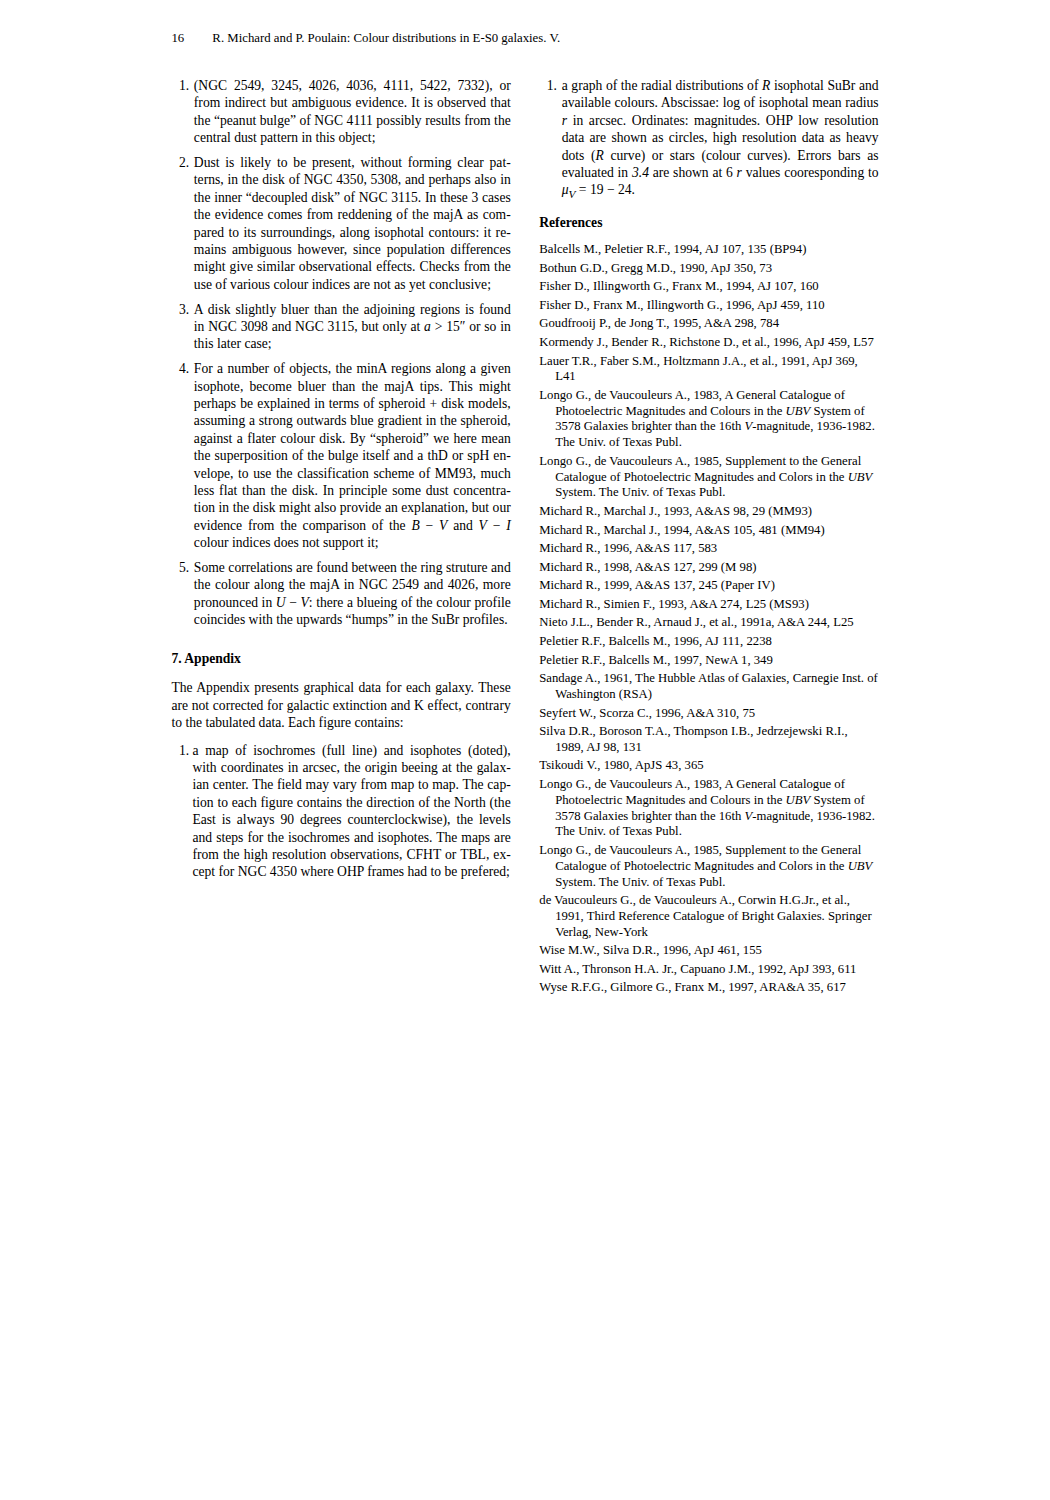16 R. Michard and P. Poulain: Colour distributions in E-S0 galaxies. V.
(NGC 2549, 3245, 4026, 4036, 4111, 5422, 7332), or from indirect but ambiguous evidence. It is observed that the “peanut bulge” of NGC 4111 possibly results from the central dust pattern in this object;
Dust is likely to be present, without forming clear patterns, in the disk of NGC 4350, 5308, and perhaps also in the inner “decoupled disk” of NGC 3115. In these 3 cases the evidence comes from reddening of the majA as compared to its surroundings, along isophotal contours: it remains ambiguous however, since population differences might give similar observational effects. Checks from the use of various colour indices are not as yet conclusive;
A disk slightly bluer than the adjoining regions is found in NGC 3098 and NGC 3115, but only at a > 15″ or so in this later case;
For a number of objects, the minA regions along a given isophote, become bluer than the majA tips. This might perhaps be explained in terms of spheroid + disk models, assuming a strong outwards blue gradient in the spheroid, against a flater colour disk. By “spheroid” we here mean the superposition of the bulge itself and a thD or spH envelope, to use the classification scheme of MM93, much less flat than the disk. In principle some dust concentration in the disk might also provide an explanation, but our evidence from the comparison of the B − V and V − I colour indices does not support it;
Some correlations are found between the ring struture and the colour along the majA in NGC 2549 and 4026, more pronounced in U − V: there a blueing of the colour profile coincides with the upwards “humps” in the SuBr profiles.
7. Appendix
The Appendix presents graphical data for each galaxy. These are not corrected for galactic extinction and K effect, contrary to the tabulated data. Each figure contains:
a map of isochromes (full line) and isophotes (doted), with coordinates in arcsec, the origin beeing at the galaxian center. The field may vary from map to map. The caption to each figure contains the direction of the North (the East is always 90 degrees counterclockwise), the levels and steps for the isochromes and isophotes. The maps are from the high resolution observations, CFHT or TBL, except for NGC 4350 where OHP frames had to be prefered;
a graph of the radial distributions of R isophotal SuBr and available colours. Abscissae: log of isophotal mean radius r in arcsec. Ordinates: magnitudes. OHP low resolution data are shown as circles, high resolution data as heavy dots (R curve) or stars (colour curves). Errors bars as evaluated in 3.4 are shown at 6 r values cooresponding to μV = 19 − 24.
References
Balcells M., Peletier R.F., 1994, AJ 107, 135 (BP94)
Bothun G.D., Gregg M.D., 1990, ApJ 350, 73
Fisher D., Illingworth G., Franx M., 1994, AJ 107, 160
Fisher D., Franx M., Illingworth G., 1996, ApJ 459, 110
Goudfrooij P., de Jong T., 1995, A&A 298, 784
Kormendy J., Bender R., Richstone D., et al., 1996, ApJ 459, L57
Lauer T.R., Faber S.M., Holtzmann J.A., et al., 1991, ApJ 369, L41
Longo G., de Vaucouleurs A., 1983, A General Catalogue of Photoelectric Magnitudes and Colours in the UBV System of 3578 Galaxies brighter than the 16th V-magnitude, 1936-1982. The Univ. of Texas Publ.
Longo G., de Vaucouleurs A., 1985, Supplement to the General Catalogue of Photoelectric Magnitudes and Colors in the UBV System. The Univ. of Texas Publ.
Michard R., Marchal J., 1993, A&AS 98, 29 (MM93)
Michard R., Marchal J., 1994, A&AS 105, 481 (MM94)
Michard R., 1996, A&AS 117, 583
Michard R., 1998, A&AS 127, 299 (M 98)
Michard R., 1999, A&AS 137, 245 (Paper IV)
Michard R., Simien F., 1993, A&A 274, L25 (MS93)
Nieto J.L., Bender R., Arnaud J., et al., 1991a, A&A 244, L25
Peletier R.F., Balcells M., 1996, AJ 111, 2238
Peletier R.F., Balcells M., 1997, NewA 1, 349
Sandage A., 1961, The Hubble Atlas of Galaxies, Carnegie Inst. of Washington (RSA)
Seyfert W., Scorza C., 1996, A&A 310, 75
Silva D.R., Boroson T.A., Thompson I.B., Jedrzejewski R.I., 1989, AJ 98, 131
Tsikoudi V., 1980, ApJS 43, 365
Longo G., de Vaucouleurs A., 1983, A General Catalogue of Photoelectric Magnitudes and Colours in the UBV System of 3578 Galaxies brighter than the 16th V-magnitude, 1936-1982. The Univ. of Texas Publ.
Longo G., de Vaucouleurs A., 1985, Supplement to the General Catalogue of Photoelectric Magnitudes and Colors in the UBV System. The Univ. of Texas Publ.
de Vaucouleurs G., de Vaucouleurs A., Corwin H.G.Jr., et al., 1991, Third Reference Catalogue of Bright Galaxies. Springer Verlag, New-York
Wise M.W., Silva D.R., 1996, ApJ 461, 155
Witt A., Thronson H.A. Jr., Capuano J.M., 1992, ApJ 393, 611
Wyse R.F.G., Gilmore G., Franx M., 1997, ARA&A 35, 617